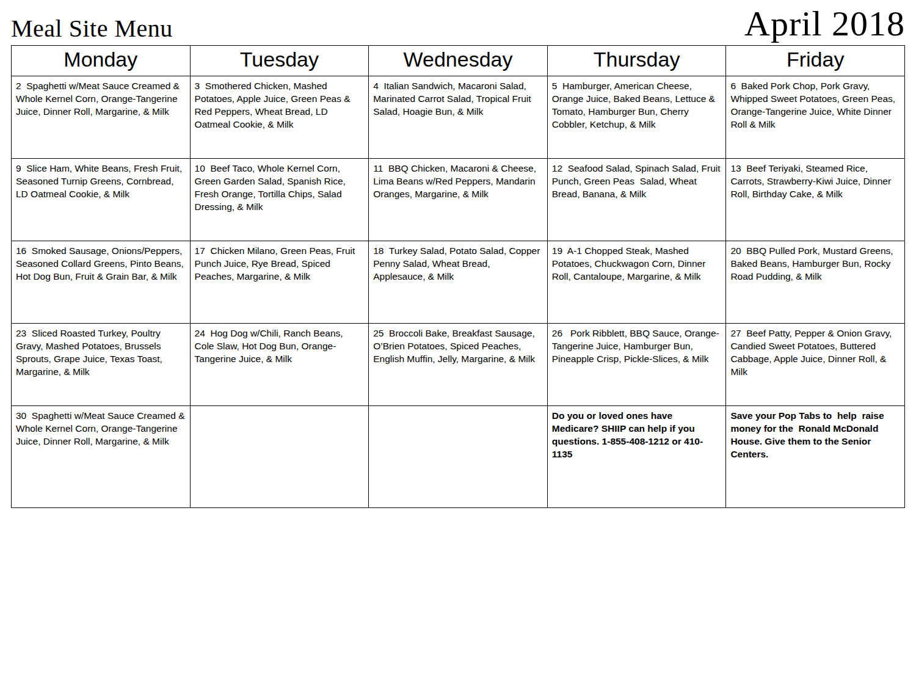Meal Site Menu
April 2018
| Monday | Tuesday | Wednesday | Thursday | Friday |
| --- | --- | --- | --- | --- |
| 2 Spaghetti w/Meat Sauce Creamed & Whole Kernel Corn, Orange-Tangerine Juice, Dinner Roll, Margarine, & Milk | 3 Smothered Chicken, Mashed Potatoes, Apple Juice, Green Peas & Red Peppers, Wheat Bread, LD Oatmeal Cookie, & Milk | 4 Italian Sandwich, Macaroni Salad, Marinated Carrot Salad, Tropical Fruit Salad, Hoagie Bun, & Milk | 5 Hamburger, American Cheese, Orange Juice, Baked Beans, Lettuce & Tomato, Hamburger Bun, Cherry Cobbler, Ketchup, & Milk | 6 Baked Pork Chop, Pork Gravy, Whipped Sweet Potatoes, Green Peas, Orange-Tangerine Juice, White Dinner Roll & Milk |
| 9 Slice Ham, White Beans, Fresh Fruit, Seasoned Turnip Greens, Cornbread, LD Oatmeal Cookie, & Milk | 10 Beef Taco, Whole Kernel Corn, Green Garden Salad, Spanish Rice, Fresh Orange, Tortilla Chips, Salad Dressing, & Milk | 11 BBQ Chicken, Macaroni & Cheese, Lima Beans w/Red Peppers, Mandarin Oranges, Margarine, & Milk | 12 Seafood Salad, Spinach Salad, Fruit Punch, Green Peas Salad, Wheat Bread, Banana, & Milk | 13 Beef Teriyaki, Steamed Rice, Carrots, Strawberry-Kiwi Juice, Dinner Roll, Birthday Cake, & Milk |
| 16 Smoked Sausage, Onions/Peppers, Seasoned Collard Greens, Pinto Beans, Hot Dog Bun, Fruit & Grain Bar, & Milk | 17 Chicken Milano, Green Peas, Fruit Punch Juice, Rye Bread, Spiced Peaches, Margarine, & Milk | 18 Turkey Salad, Potato Salad, Copper Penny Salad, Wheat Bread, Applesauce, & Milk | 19 A-1 Chopped Steak, Mashed Potatoes, Chuckwagon Corn, Dinner Roll, Cantaloupe, Margarine, & Milk | 20 BBQ Pulled Pork, Mustard Greens, Baked Beans, Hamburger Bun, Rocky Road Pudding, & Milk |
| 23 Sliced Roasted Turkey, Poultry Gravy, Mashed Potatoes, Brussels Sprouts, Grape Juice, Texas Toast, Margarine, & Milk | 24 Hog Dog w/Chili, Ranch Beans, Cole Slaw, Hot Dog Bun, Orange-Tangerine Juice, & Milk | 25 Broccoli Bake, Breakfast Sausage, O’Brien Potatoes, Spiced Peaches, English Muffin, Jelly, Margarine, & Milk | 26 Pork Ribblett, BBQ Sauce, Orange-Tangerine Juice, Hamburger Bun, Pineapple Crisp, Pickle-Slices, & Milk | 27 Beef Patty, Pepper & Onion Gravy, Candied Sweet Potatoes, Buttered Cabbage, Apple Juice, Dinner Roll, & Milk |
| 30 Spaghetti w/Meat Sauce Creamed & Whole Kernel Corn, Orange-Tangerine Juice, Dinner Roll, Margarine, & Milk | | | Do you or loved ones have Medicare? SHIIP can help if you questions. 1-855-408-1212 or 410-1135 | Save your Pop Tabs to help raise money for the Ronald McDonald House. Give them to the Senior Centers. |